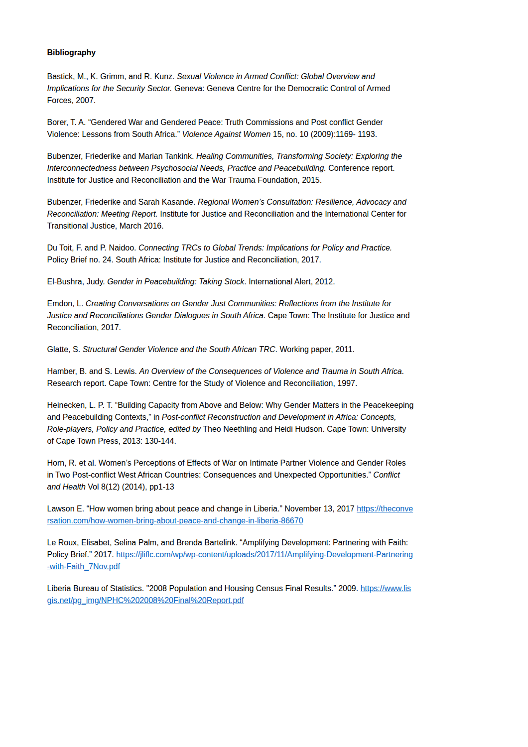Bibliography
Bastick, M., K. Grimm, and R. Kunz. Sexual Violence in Armed Conflict: Global Overview and Implications for the Security Sector. Geneva: Geneva Centre for the Democratic Control of Armed Forces, 2007.
Borer, T. A. “Gendered War and Gendered Peace: Truth Commissions and Post conflict Gender Violence: Lessons from South Africa.” Violence Against Women 15, no. 10 (2009):1169- 1193.
Bubenzer, Friederike and Marian Tankink. Healing Communities, Transforming Society: Exploring the Interconnectedness between Psychosocial Needs, Practice and Peacebuilding. Conference report. Institute for Justice and Reconciliation and the War Trauma Foundation, 2015.
Bubenzer, Friederike and Sarah Kasande. Regional Women’s Consultation: Resilience, Advocacy and Reconciliation: Meeting Report. Institute for Justice and Reconciliation and the International Center for Transitional Justice, March 2016.
Du Toit, F. and P. Naidoo. Connecting TRCs to Global Trends: Implications for Policy and Practice. Policy Brief no. 24. South Africa: Institute for Justice and Reconciliation, 2017.
El-Bushra, Judy. Gender in Peacebuilding: Taking Stock. International Alert, 2012.
Emdon, L. Creating Conversations on Gender Just Communities: Reflections from the Institute for Justice and Reconciliations Gender Dialogues in South Africa. Cape Town: The Institute for Justice and Reconciliation, 2017.
Glatte, S. Structural Gender Violence and the South African TRC. Working paper, 2011.
Hamber, B. and S. Lewis. An Overview of the Consequences of Violence and Trauma in South Africa. Research report. Cape Town: Centre for the Study of Violence and Reconciliation, 1997.
Heinecken, L. P. T. “Building Capacity from Above and Below: Why Gender Matters in the Peacekeeping and Peacebuilding Contexts,” in Post-conflict Reconstruction and Development in Africa: Concepts, Role-players, Policy and Practice, edited by Theo Neethling and Heidi Hudson. Cape Town: University of Cape Town Press, 2013: 130-144.
Horn, R. et al. Women’s Perceptions of Effects of War on Intimate Partner Violence and Gender Roles in Two Post-conflict West African Countries: Consequences and Unexpected Opportunities.” Conflict and Health Vol 8(12) (2014), pp1-13
Lawson E. “How women bring about peace and change in Liberia.” November 13, 2017 https://theconversation.com/how-women-bring-about-peace-and-change-in-liberia-86670
Le Roux, Elisabet, Selina Palm, and Brenda Bartelink. “Amplifying Development: Partnering with Faith: Policy Brief.” 2017. https://jliflc.com/wp/wp-content/uploads/2017/11/Amplifying-Development-Partnering-with-Faith_7Nov.pdf
Liberia Bureau of Statistics. "2008 Population and Housing Census Final Results.” 2009. https://www.lisgis.net/pg_img/NPHC%202008%20Final%20Report.pdf